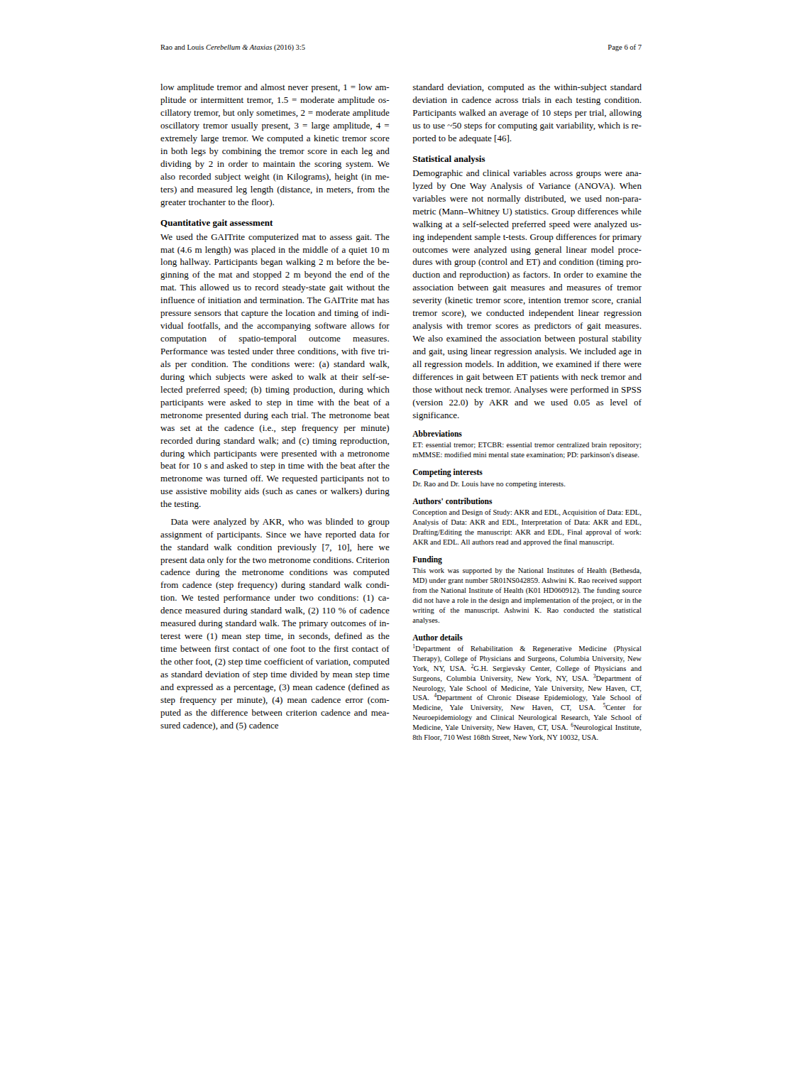Rao and Louis Cerebellum & Ataxias (2016) 3:5
Page 6 of 7
low amplitude tremor and almost never present, 1 = low amplitude or intermittent tremor, 1.5 = moderate amplitude oscillatory tremor, but only sometimes, 2 = moderate amplitude oscillatory tremor usually present, 3 = large amplitude, 4 = extremely large tremor. We computed a kinetic tremor score in both legs by combining the tremor score in each leg and dividing by 2 in order to maintain the scoring system. We also recorded subject weight (in Kilograms), height (in meters) and measured leg length (distance, in meters, from the greater trochanter to the floor).
Quantitative gait assessment
We used the GAITrite computerized mat to assess gait. The mat (4.6 m length) was placed in the middle of a quiet 10 m long hallway. Participants began walking 2 m before the beginning of the mat and stopped 2 m beyond the end of the mat. This allowed us to record steady-state gait without the influence of initiation and termination. The GAITrite mat has pressure sensors that capture the location and timing of individual footfalls, and the accompanying software allows for computation of spatio-temporal outcome measures. Performance was tested under three conditions, with five trials per condition. The conditions were: (a) standard walk, during which subjects were asked to walk at their self-selected preferred speed; (b) timing production, during which participants were asked to step in time with the beat of a metronome presented during each trial. The metronome beat was set at the cadence (i.e., step frequency per minute) recorded during standard walk; and (c) timing reproduction, during which participants were presented with a metronome beat for 10 s and asked to step in time with the beat after the metronome was turned off. We requested participants not to use assistive mobility aids (such as canes or walkers) during the testing.
Data were analyzed by AKR, who was blinded to group assignment of participants. Since we have reported data for the standard walk condition previously [7, 10], here we present data only for the two metronome conditions. Criterion cadence during the metronome conditions was computed from cadence (step frequency) during standard walk condition. We tested performance under two conditions: (1) cadence measured during standard walk, (2) 110 % of cadence measured during standard walk. The primary outcomes of interest were (1) mean step time, in seconds, defined as the time between first contact of one foot to the first contact of the other foot, (2) step time coefficient of variation, computed as standard deviation of step time divided by mean step time and expressed as a percentage, (3) mean cadence (defined as step frequency per minute), (4) mean cadence error (computed as the difference between criterion cadence and measured cadence), and (5) cadence
standard deviation, computed as the within-subject standard deviation in cadence across trials in each testing condition. Participants walked an average of 10 steps per trial, allowing us to use ~50 steps for computing gait variability, which is reported to be adequate [46].
Statistical analysis
Demographic and clinical variables across groups were analyzed by One Way Analysis of Variance (ANOVA). When variables were not normally distributed, we used non-parametric (Mann–Whitney U) statistics. Group differences while walking at a self-selected preferred speed were analyzed using independent sample t-tests. Group differences for primary outcomes were analyzed using general linear model procedures with group (control and ET) and condition (timing production and reproduction) as factors. In order to examine the association between gait measures and measures of tremor severity (kinetic tremor score, intention tremor score, cranial tremor score), we conducted independent linear regression analysis with tremor scores as predictors of gait measures. We also examined the association between postural stability and gait, using linear regression analysis. We included age in all regression models. In addition, we examined if there were differences in gait between ET patients with neck tremor and those without neck tremor. Analyses were performed in SPSS (version 22.0) by AKR and we used 0.05 as level of significance.
Abbreviations
ET: essential tremor; ETCBR: essential tremor centralized brain repository; mMMSE: modified mini mental state examination; PD: parkinson's disease.
Competing interests
Dr. Rao and Dr. Louis have no competing interests.
Authors' contributions
Conception and Design of Study: AKR and EDL, Acquisition of Data: EDL, Analysis of Data: AKR and EDL, Interpretation of Data: AKR and EDL, Drafting/Editing the manuscript: AKR and EDL, Final approval of work: AKR and EDL. All authors read and approved the final manuscript.
Funding
This work was supported by the National Institutes of Health (Bethesda, MD) under grant number 5R01NS042859. Ashwini K. Rao received support from the National Institute of Health (K01 HD060912). The funding source did not have a role in the design and implementation of the project, or in the writing of the manuscript. Ashwini K. Rao conducted the statistical analyses.
Author details
1Department of Rehabilitation & Regenerative Medicine (Physical Therapy), College of Physicians and Surgeons, Columbia University, New York, NY, USA. 2G.H. Sergievsky Center, College of Physicians and Surgeons, Columbia University, New York, NY, USA. 3Department of Neurology, Yale School of Medicine, Yale University, New Haven, CT, USA. 4Department of Chronic Disease Epidemiology, Yale School of Medicine, Yale University, New Haven, CT, USA. 5Center for Neuroepidemiology and Clinical Neurological Research, Yale School of Medicine, Yale University, New Haven, CT, USA. 6Neurological Institute, 8th Floor, 710 West 168th Street, New York, NY 10032, USA.